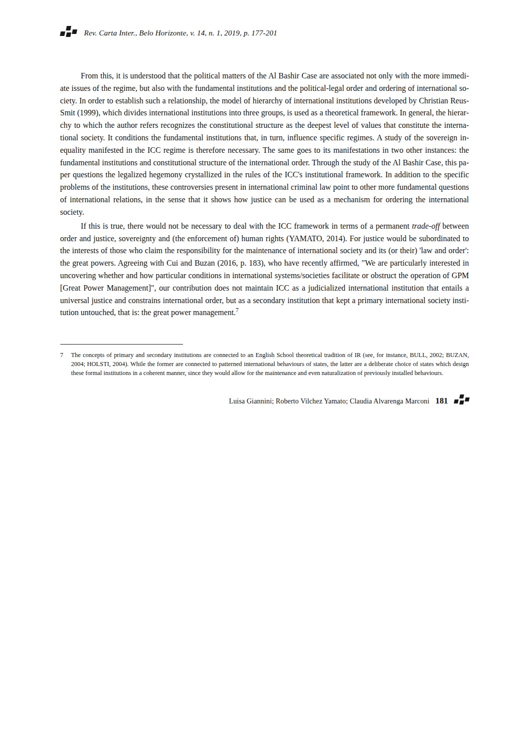Rev. Carta Inter., Belo Horizonte, v. 14, n. 1, 2019, p. 177-201
From this, it is understood that the political matters of the Al Bashir Case are associated not only with the more immediate issues of the regime, but also with the fundamental institutions and the political-legal order and ordering of international society. In order to establish such a relationship, the model of hierarchy of international institutions developed by Christian Reus-Smit (1999), which divides international institutions into three groups, is used as a theoretical framework. In general, the hierarchy to which the author refers recognizes the constitutional structure as the deepest level of values that constitute the international society. It conditions the fundamental institutions that, in turn, influence specific regimes. A study of the sovereign inequality manifested in the ICC regime is therefore necessary. The same goes to its manifestations in two other instances: the fundamental institutions and constitutional structure of the international order. Through the study of the Al Bashir Case, this paper questions the legalized hegemony crystallized in the rules of the ICC's institutional framework. In addition to the specific problems of the institutions, these controversies present in international criminal law point to other more fundamental questions of international relations, in the sense that it shows how justice can be used as a mechanism for ordering the international society.
If this is true, there would not be necessary to deal with the ICC framework in terms of a permanent trade-off between order and justice, sovereignty and (the enforcement of) human rights (YAMATO, 2014). For justice would be subordinated to the interests of those who claim the responsibility for the maintenance of international society and its (or their) 'law and order': the great powers. Agreeing with Cui and Buzan (2016, p. 183), who have recently affirmed, "We are particularly interested in uncovering whether and how particular conditions in international systems/societies facilitate or obstruct the operation of GPM [Great Power Management]", our contribution does not maintain ICC as a judicialized international institution that entails a universal justice and constrains international order, but as a secondary institution that kept a primary international society institution untouched, that is: the great power management.7
7
The concepts of primary and secondary institutions are connected to an English School theoretical tradition of IR (see, for instance, BULL, 2002; BUZAN, 2004; HOLSTI, 2004). While the former are connected to patterned international behaviours of states, the latter are a deliberate choice of states which design these formal institutions in a coherent manner, since they would allow for the maintenance and even naturalization of previously installed behaviours.
Luisa Giannini; Roberto Vilchez Yamato; Claudia Alvarenga Marconi
181